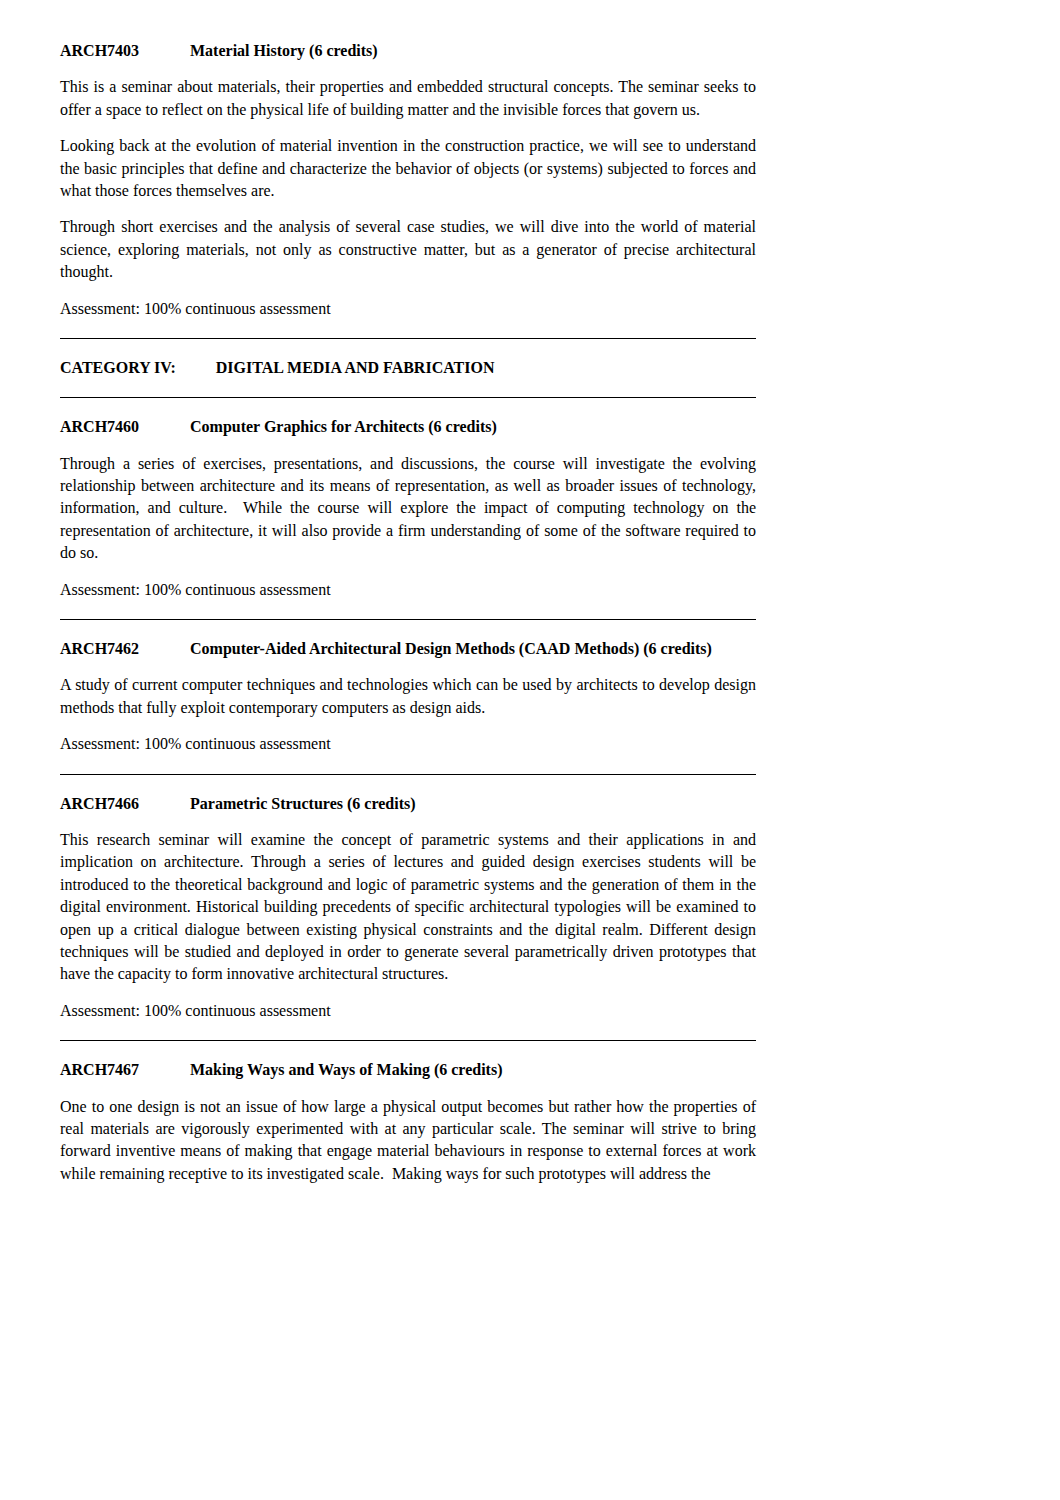ARCH7403 Material History (6 credits)
This is a seminar about materials, their properties and embedded structural concepts. The seminar seeks to offer a space to reflect on the physical life of building matter and the invisible forces that govern us.
Looking back at the evolution of material invention in the construction practice, we will see to understand the basic principles that define and characterize the behavior of objects (or systems) subjected to forces and what those forces themselves are.
Through short exercises and the analysis of several case studies, we will dive into the world of material science, exploring materials, not only as constructive matter, but as a generator of precise architectural thought.
Assessment: 100% continuous assessment
CATEGORY IV: DIGITAL MEDIA AND FABRICATION
ARCH7460 Computer Graphics for Architects (6 credits)
Through a series of exercises, presentations, and discussions, the course will investigate the evolving relationship between architecture and its means of representation, as well as broader issues of technology, information, and culture. While the course will explore the impact of computing technology on the representation of architecture, it will also provide a firm understanding of some of the software required to do so.
Assessment: 100% continuous assessment
ARCH7462 Computer-Aided Architectural Design Methods (CAAD Methods) (6 credits)
A study of current computer techniques and technologies which can be used by architects to develop design methods that fully exploit contemporary computers as design aids.
Assessment: 100% continuous assessment
ARCH7466 Parametric Structures (6 credits)
This research seminar will examine the concept of parametric systems and their applications in and implication on architecture. Through a series of lectures and guided design exercises students will be introduced to the theoretical background and logic of parametric systems and the generation of them in the digital environment. Historical building precedents of specific architectural typologies will be examined to open up a critical dialogue between existing physical constraints and the digital realm. Different design techniques will be studied and deployed in order to generate several parametrically driven prototypes that have the capacity to form innovative architectural structures.
Assessment: 100% continuous assessment
ARCH7467 Making Ways and Ways of Making (6 credits)
One to one design is not an issue of how large a physical output becomes but rather how the properties of real materials are vigorously experimented with at any particular scale. The seminar will strive to bring forward inventive means of making that engage material behaviours in response to external forces at work while remaining receptive to its investigated scale. Making ways for such prototypes will address the